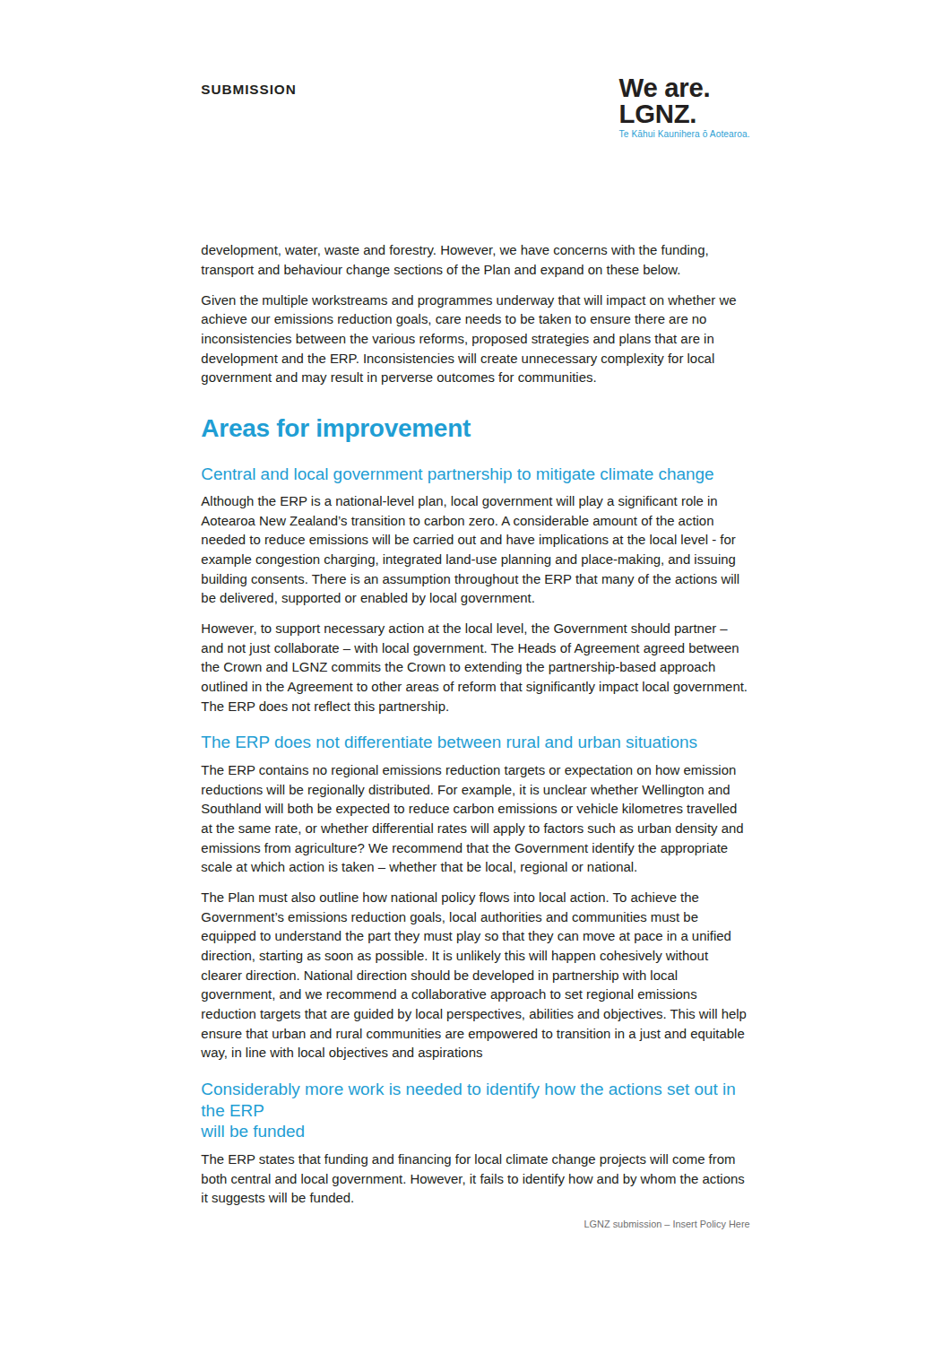SUBMISSION
We are. LGNZ. Te Kāhui Kaunihera ō Aotearoa.
development, water, waste and forestry. However, we have concerns with the funding, transport and behaviour change sections of the Plan and expand on these below.
Given the multiple workstreams and programmes underway that will impact on whether we achieve our emissions reduction goals, care needs to be taken to ensure there are no inconsistencies between the various reforms, proposed strategies and plans that are in development and the ERP. Inconsistencies will create unnecessary complexity for local government and may result in perverse outcomes for communities.
Areas for improvement
Central and local government partnership to mitigate climate change
Although the ERP is a national-level plan, local government will play a significant role in Aotearoa New Zealand’s transition to carbon zero. A considerable amount of the action needed to reduce emissions will be carried out and have implications at the local level - for example congestion charging, integrated land-use planning and place-making, and issuing building consents. There is an assumption throughout the ERP that many of the actions will be delivered, supported or enabled by local government.
However, to support necessary action at the local level, the Government should partner – and not just collaborate – with local government. The Heads of Agreement agreed between the Crown and LGNZ commits the Crown to extending the partnership-based approach outlined in the Agreement to other areas of reform that significantly impact local government. The ERP does not reflect this partnership.
The ERP does not differentiate between rural and urban situations
The ERP contains no regional emissions reduction targets or expectation on how emission reductions will be regionally distributed. For example, it is unclear whether Wellington and Southland will both be expected to reduce carbon emissions or vehicle kilometres travelled at the same rate, or whether differential rates will apply to factors such as urban density and emissions from agriculture? We recommend that the Government identify the appropriate scale at which action is taken – whether that be local, regional or national.
The Plan must also outline how national policy flows into local action. To achieve the Government’s emissions reduction goals, local authorities and communities must be equipped to understand the part they must play so that they can move at pace in a unified direction, starting as soon as possible. It is unlikely this will happen cohesively without clearer direction. National direction should be developed in partnership with local government, and we recommend a collaborative approach to set regional emissions reduction targets that are guided by local perspectives, abilities and objectives. This will help ensure that urban and rural communities are empowered to transition in a just and equitable way, in line with local objectives and aspirations
Considerably more work is needed to identify how the actions set out in the ERP
will be funded
The ERP states that funding and financing for local climate change projects will come from both central and local government. However, it fails to identify how and by whom the actions it suggests will be funded.
LGNZ submission – Insert Policy Here